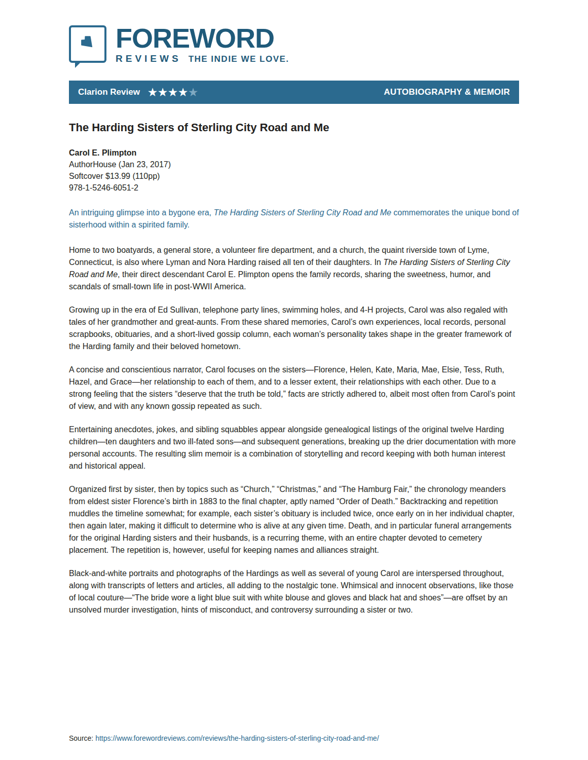FOREWORD REVIEWS THE INDIE WE LOVE.
Clarion Review ★★★★★
AUTOBIOGRAPHY & MEMOIR
The Harding Sisters of Sterling City Road and Me
Carol E. Plimpton
AuthorHouse (Jan 23, 2017)
Softcover $13.99 (110pp)
978-1-5246-6051-2
An intriguing glimpse into a bygone era, The Harding Sisters of Sterling City Road and Me commemorates the unique bond of sisterhood within a spirited family.
Home to two boatyards, a general store, a volunteer fire department, and a church, the quaint riverside town of Lyme, Connecticut, is also where Lyman and Nora Harding raised all ten of their daughters. In The Harding Sisters of Sterling City Road and Me, their direct descendant Carol E. Plimpton opens the family records, sharing the sweetness, humor, and scandals of small-town life in post-WWII America.
Growing up in the era of Ed Sullivan, telephone party lines, swimming holes, and 4-H projects, Carol was also regaled with tales of her grandmother and great-aunts. From these shared memories, Carol’s own experiences, local records, personal scrapbooks, obituaries, and a short-lived gossip column, each woman’s personality takes shape in the greater framework of the Harding family and their beloved hometown.
A concise and conscientious narrator, Carol focuses on the sisters—Florence, Helen, Kate, Maria, Mae, Elsie, Tess, Ruth, Hazel, and Grace—her relationship to each of them, and to a lesser extent, their relationships with each other. Due to a strong feeling that the sisters “deserve that the truth be told,” facts are strictly adhered to, albeit most often from Carol’s point of view, and with any known gossip repeated as such.
Entertaining anecdotes, jokes, and sibling squabbles appear alongside genealogical listings of the original twelve Harding children—ten daughters and two ill-fated sons—and subsequent generations, breaking up the drier documentation with more personal accounts. The resulting slim memoir is a combination of storytelling and record keeping with both human interest and historical appeal.
Organized first by sister, then by topics such as “Church,” “Christmas,” and “The Hamburg Fair,” the chronology meanders from eldest sister Florence’s birth in 1883 to the final chapter, aptly named “Order of Death.” Backtracking and repetition muddles the timeline somewhat; for example, each sister’s obituary is included twice, once early on in her individual chapter, then again later, making it difficult to determine who is alive at any given time. Death, and in particular funeral arrangements for the original Harding sisters and their husbands, is a recurring theme, with an entire chapter devoted to cemetery placement. The repetition is, however, useful for keeping names and alliances straight.
Black-and-white portraits and photographs of the Hardings as well as several of young Carol are interspersed throughout, along with transcripts of letters and articles, all adding to the nostalgic tone. Whimsical and innocent observations, like those of local couture—“The bride wore a light blue suit with white blouse and gloves and black hat and shoes”—are offset by an unsolved murder investigation, hints of misconduct, and controversy surrounding a sister or two.
Source: https://www.forewordreviews.com/reviews/the-harding-sisters-of-sterling-city-road-and-me/